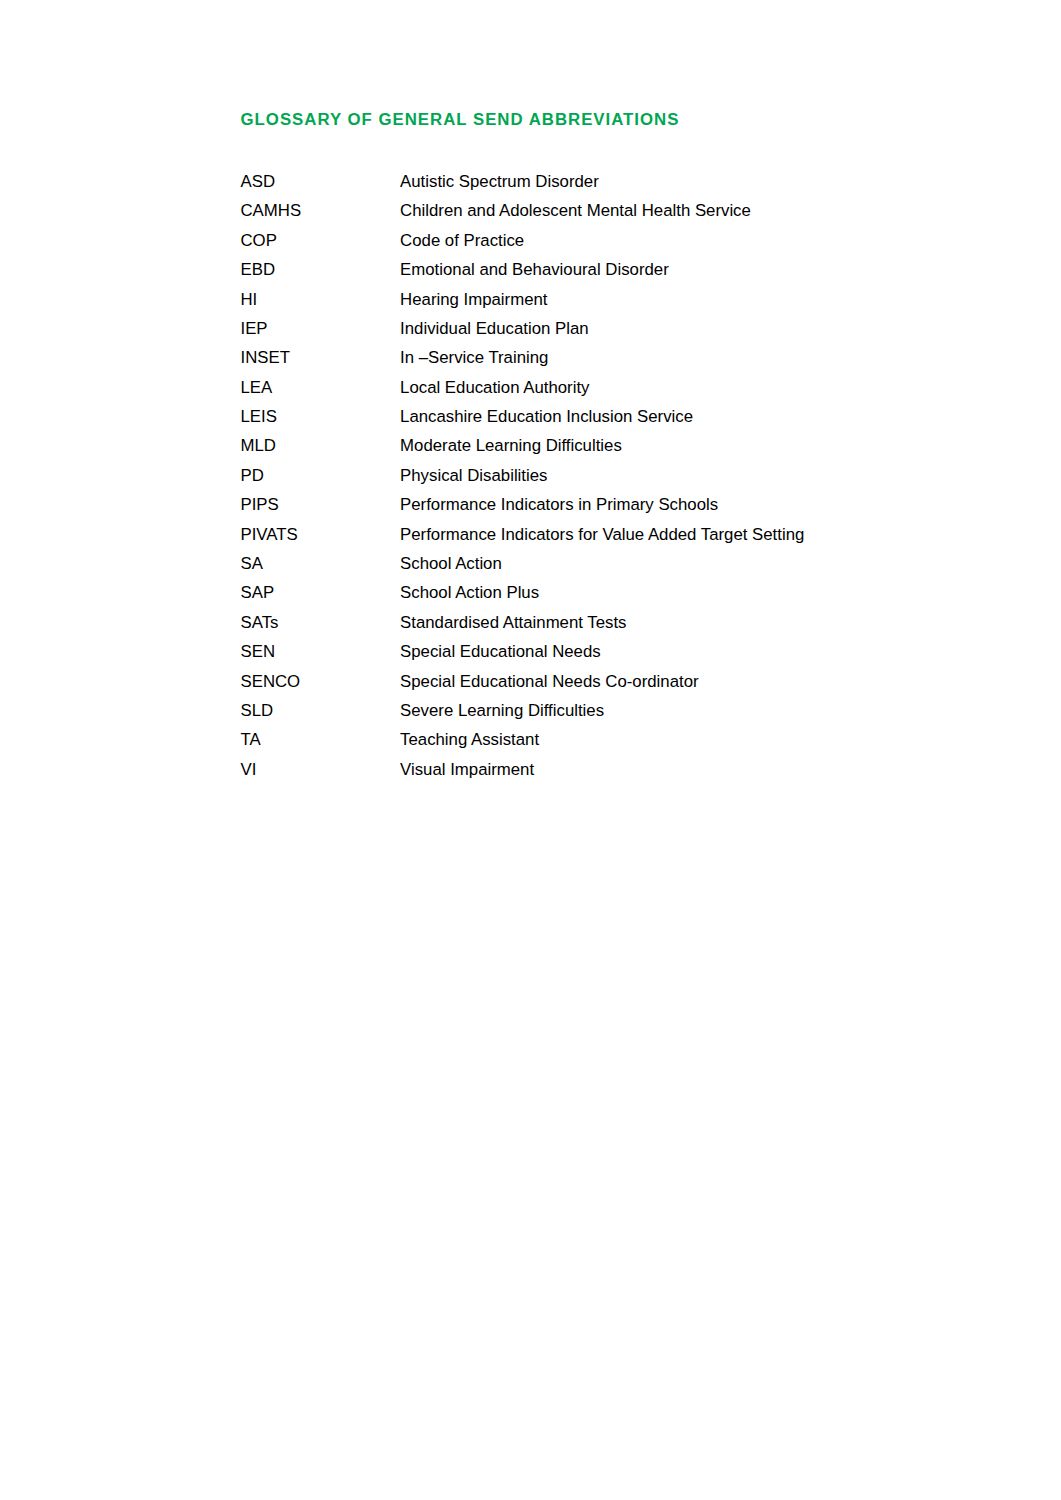Glossary of General SEND Abbreviations
ASD
Autistic Spectrum Disorder
CAMHS
Children and Adolescent Mental Health Service
COP
Code of Practice
EBD
Emotional and Behavioural Disorder
HI
Hearing Impairment
IEP
Individual Education Plan
INSET
In –Service Training
LEA
Local Education Authority
LEIS
Lancashire Education Inclusion Service
MLD
Moderate Learning Difficulties
PD
Physical Disabilities
PIPS
Performance Indicators in Primary Schools
PIVATS
Performance Indicators for Value Added Target Setting
SA
School Action
SAP
School Action Plus
SATs
Standardised Attainment Tests
SEN
Special Educational Needs
SENCO
Special Educational Needs Co-ordinator
SLD
Severe Learning Difficulties
TA
Teaching Assistant
VI
Visual Impairment